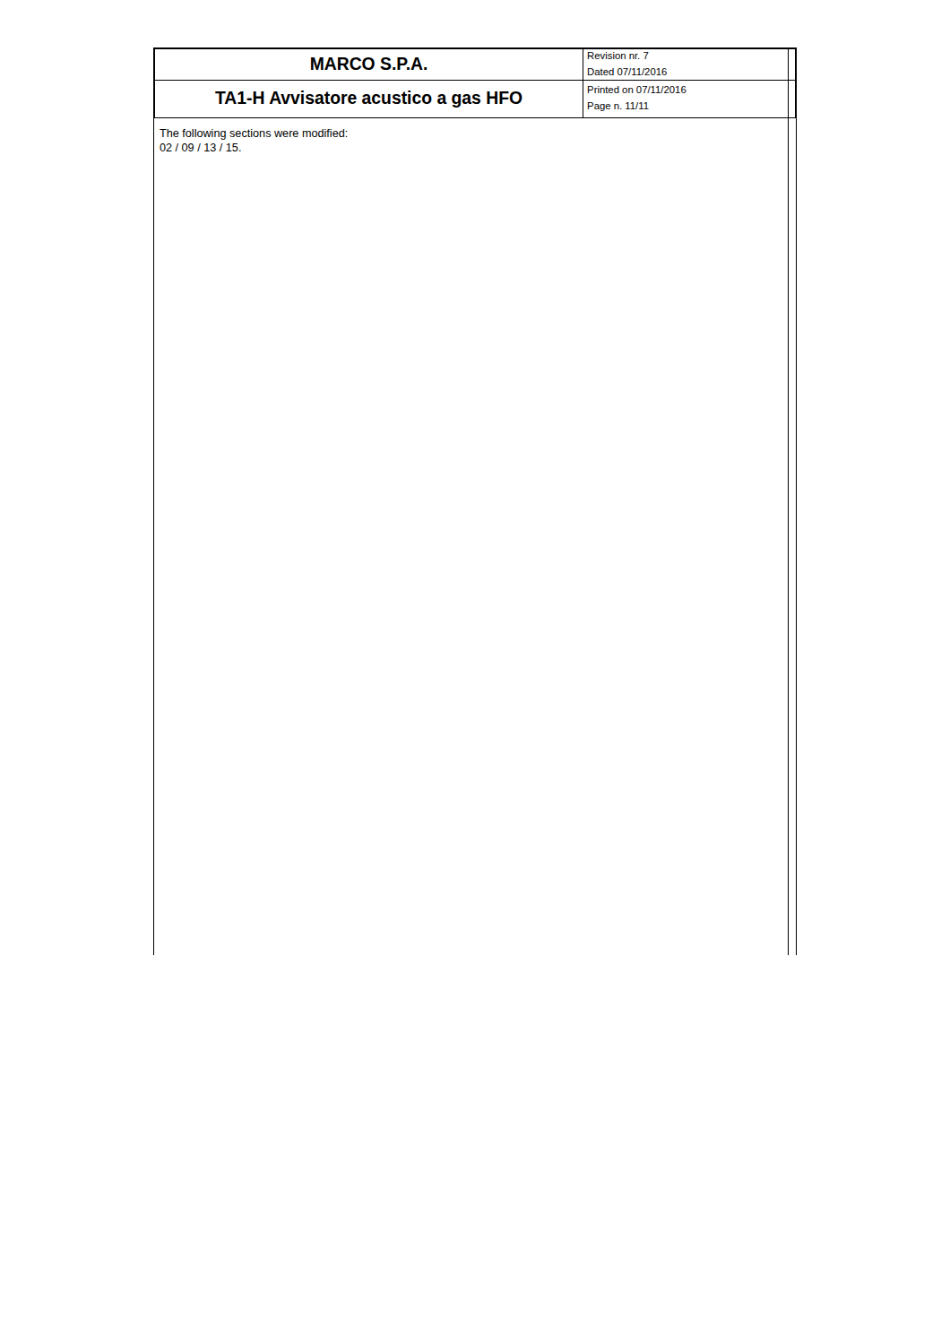| MARCO S.P.A. | Revision nr. 7 Dated 07/11/2016 |
| TA1-H Avvisatore acustico a gas HFO | Printed on 07/11/2016 Page n. 11/11 |
The following sections were modified:
02 / 09 / 13 / 15.